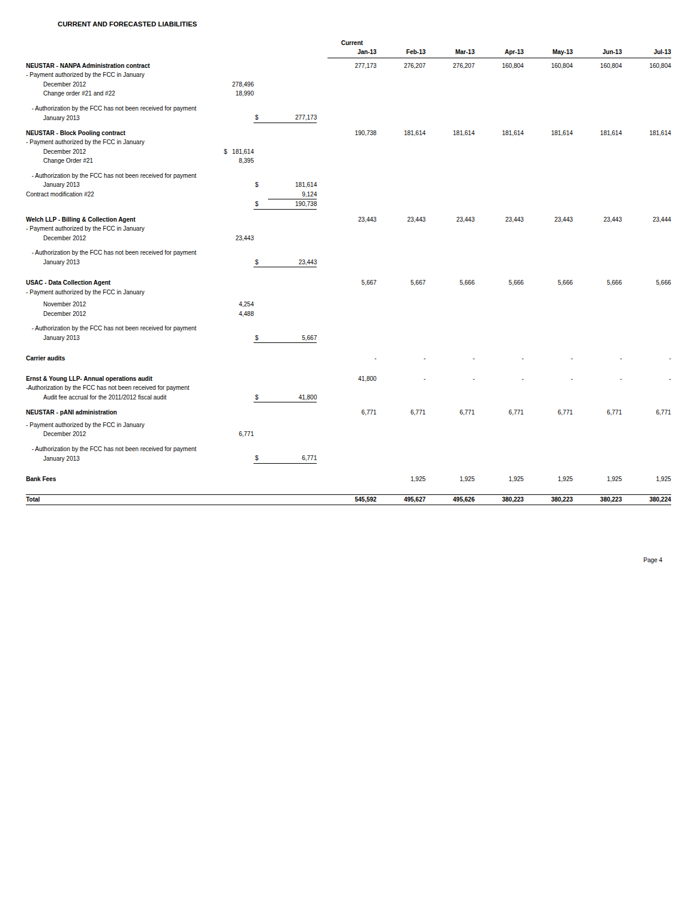CURRENT AND FORECASTED LIABILITIES
| | | | | | Current | | | | | | |
| | | | | | Jan-13 | Feb-13 | Mar-13 | Apr-13 | May-13 | Jun-13 | Jul-13 |
| NEUSTAR - NANPA Administration contract | | | | | 277,173 | 276,207 | 276,207 | 160,804 | 160,804 | 160,804 | 160,804 |
| - Payment authorized by the FCC in January | |
| December 2012 | 278,496 | |
| Change order #21 and #22 | 18,990 | |
| - Authorization by the FCC has not been received for payment | |
| January 2013 | | $ | 277,173 | |
| NEUSTAR - Block Pooling contract | | | | | 190,738 | 181,614 | 181,614 | 181,614 | 181,614 | 181,614 | 181,614 |
| - Payment authorized by the FCC in January | |
| December 2012 | $ 181,614 | |
| Change Order #21 | 8,395 | |
| - Authorization by the FCC has not been received for payment | |
| January 2013 | | $ | 181,614 | |
| Contract modification #22 | | | 9,124 | |
| | | $ | 190,738 | |
| Welch LLP - Billing & Collection Agent | | | | | 23,443 | 23,443 | 23,443 | 23,443 | 23,443 | 23,443 | 23,444 |
| - Payment authorized by the FCC in January | |
| December 2012 | 23,443 | |
| - Authorization by the FCC has not been received for payment | |
| January 2013 | | $ | 23,443 | |
| USAC - Data Collection Agent | | | | | 5,667 | 5,667 | 5,666 | 5,666 | 5,666 | 5,666 | 5,666 |
| - Payment authorized by the FCC in January | |
| November 2012 | 4,254 | |
| December 2012 | 4,488 | |
| - Authorization by the FCC has not been received for payment | |
| January 2013 | | $ | 5,667 | |
| Carrier audits | | | | | - | - | - | - | - | - | - |
| Ernst & Young LLP- Annual operations audit | | | | | 41,800 | - | - | - | - | - | - |
| -Authorization by the FCC has not been received for payment | |
| Audit fee accrual for the 2011/2012 fiscal audit | | $ | 41,800 | |
| NEUSTAR - pANI administration | | | | | 6,771 | 6,771 | 6,771 | 6,771 | 6,771 | 6,771 | 6,771 |
| - Payment authorized by the FCC in January | |
| December 2012 | 6,771 | |
| - Authorization by the FCC has not been received for payment | |
| January 2013 | | $ | 6,771 | |
| Bank Fees | | | | | | 1,925 | 1,925 | 1,925 | 1,925 | 1,925 | 1,925 |
| Total | | | | | 545,592 | 495,627 | 495,626 | 380,223 | 380,223 | 380,223 | 380,224 |
Page 4